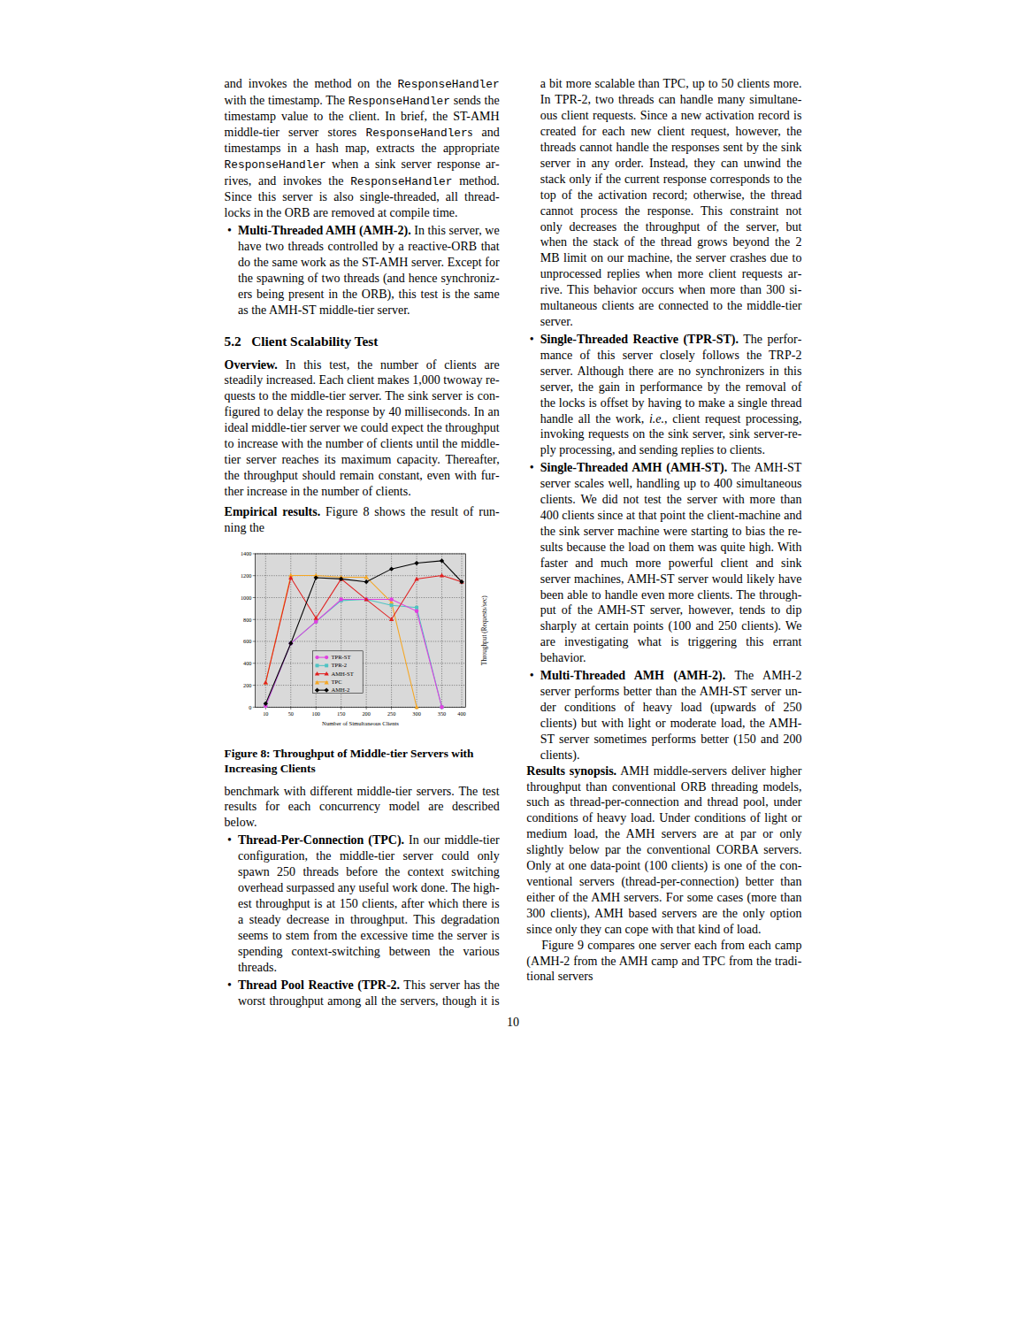and invokes the method on the ResponseHandler with the timestamp. The ResponseHandler sends the timestamp value to the client. In brief, the ST-AMH middle-tier server stores ResponseHandlers and timestamps in a hash map, extracts the appropriate ResponseHandler when a sink server response arrives, and invokes the ResponseHandler method. Since this server is also single-threaded, all thread-locks in the ORB are removed at compile time.
Multi-Threaded AMH (AMH-2). In this server, we have two threads controlled by a reactive-ORB that do the same work as the ST-AMH server. Except for the spawning of two threads (and hence synchronizers being present in the ORB), this test is the same as the AMH-ST middle-tier server.
5.2 Client Scalability Test
Overview. In this test, the number of clients are steadily increased. Each client makes 1,000 twoway requests to the middle-tier server. The sink server is configured to delay the response by 40 milliseconds. In an ideal middle-tier server we could expect the throughput to increase with the number of clients until the middle-tier server reaches its maximum capacity. Thereafter, the throughput should remain constant, even with further increase in the number of clients.
Empirical results. Figure 8 shows the result of running the
0 200 400 600 800 1000 1200 1400 10 50 100 150 200 250 300 350 400 Number of Simultaneous Clients Throughput (Requests/sec) TPR-ST TPR-2 AMH-ST TPC AMH-2
Figure 8: Throughput of Middle-tier Servers with Increasing Clients
benchmark with different middle-tier servers. The test results for each concurrency model are described below.
Thread-Per-Connection (TPC). In our middle-tier configuration, the middle-tier server could only spawn 250 threads before the context switching overhead surpassed any useful work done. The highest throughput is at 150 clients, after which there is a steady decrease in throughput. This degradation seems to stem from the excessive time the server is spending context-switching between the various threads.
Thread Pool Reactive (TPR-2. This server has the worst throughput among all the servers, though it is a bit more scalable than TPC, up to 50 clients more. In TPR-2, two threads can handle many simultaneous client requests. Since a new activation record is created for each new client request, however, the threads cannot handle the responses sent by the sink server in any order. Instead, they can unwind the stack only if the current response corresponds to the top of the activation record; otherwise, the thread cannot process the response. This constraint not only decreases the throughput of the server, but when the stack of the thread grows beyond the 2 MB limit on our machine, the server crashes due to unprocessed replies when more client requests arrive. This behavior occurs when more than 300 simultaneous clients are connected to the middle-tier server.
Single-Threaded Reactive (TPR-ST). The performance of this server closely follows the TRP-2 server. Although there are no synchronizers in this server, the gain in performance by the removal of the locks is offset by having to make a single thread handle all the work, i.e., client request processing, invoking requests on the sink server, sink server-reply processing, and sending replies to clients.
Single-Threaded AMH (AMH-ST). The AMH-ST server scales well, handling up to 400 simultaneous clients. We did not test the server with more than 400 clients since at that point the client-machine and the sink server machine were starting to bias the results because the load on them was quite high. With faster and much more powerful client and sink server machines, AMH-ST server would likely have been able to handle even more clients. The throughput of the AMH-ST server, however, tends to dip sharply at certain points (100 and 250 clients). We are investigating what is triggering this errant behavior.
Multi-Threaded AMH (AMH-2). The AMH-2 server performs better than the AMH-ST server under conditions of heavy load (upwards of 250 clients) but with light or moderate load, the AMH-ST server sometimes performs better (150 and 200 clients).
Results synopsis. AMH middle-servers deliver higher throughput than conventional ORB threading models, such as thread-per-connection and thread pool, under conditions of heavy load. Under conditions of light or medium load, the AMH servers are at par or only slightly below par the conventional CORBA servers. Only at one data-point (100 clients) is one of the conventional servers (thread-per-connection) better than either of the AMH servers. For some cases (more than 300 clients), AMH based servers are the only option since only they can cope with that kind of load.
Figure 9 compares one server each from each camp (AMH-2 from the AMH camp and TPC from the traditional servers
10